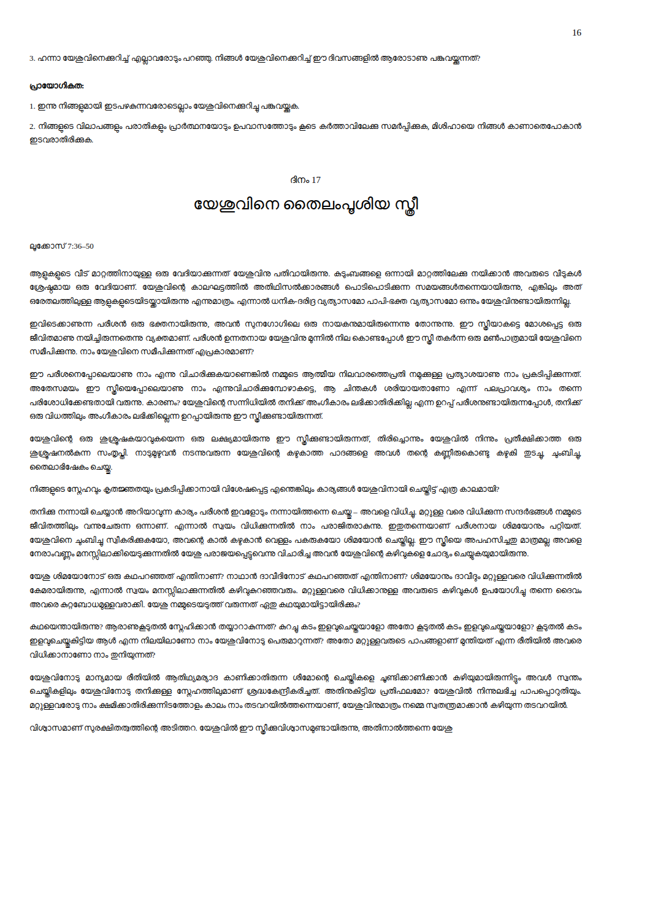16
3. ഹന്നാ യേശുവിനെക്കുറിച്ച് എല്ലാവരോടും പറഞ്ഞു. നിങ്ങൾ യേശുവിനെക്കുറിച്ച് ഈ ദിവസങ്ങളിൽ ആരോടാണു പങ്കുവയ്ക്കുന്നത്?
പ്രായോഗികത:
1. ഇന്നു നിങ്ങളുമായി ഇടപഴകുന്നവരോടെല്ലാം യേശുവിനെക്കുറിച്ചു പങ്കുവയ്ക്കുക.
2. നിങ്ങളുടെ വിലാപങ്ങളും പരാതികളും പ്രാർത്ഥനയോടും ഉപവാസത്തോടും കൂടെ കർത്താവിലേക്കു സമർപ്പിക്കുക, മിശിഹായെ നിങ്ങൾ കാണാതെപോകാൻ ഇടവരാതിരിക്കുക.
ദിനം 17
യേശുവിനെ തൈലംപൂശിയ സ്ത്രീ
ലൂക്കോസ് 7:36–50
ആളുകളുടെ വീട് മാറ്റത്തിനായുള്ള ഒരു വേദിയാക്കുന്നത് യേശുവിനു പതിവായിരുന്നു. കുടുംബങ്ങളെ ഒന്നായി മാറ്റത്തിലേക്കു നയിക്കാൻ അവരുടെ വീടുകൾ ശ്രേഷ്ഠമായ ഒരു വേദിയാണ്. യേശുവിന്റെ കാലഘട്ടത്തിൽ അതിഥിസൽക്കാരങ്ങൾ പൊടിപൊടിക്കുന്ന സമയങ്ങൾതന്നെയായിരുന്നു, എങ്കിലും അത് ഒരേതലത്തിലുള്ള ആളുകളുടെയിടയ്ക്കായിരുന്നു എന്നുമാത്രം. എന്നാൽ ധനിക-ദരിദ്ര വ്യത്യാസമോ പാപി-ഭക്ത വ്യത്യാസമോ ഒന്നും യേശുവിനുണ്ടായിരുന്നില്ല.
ഇവിടെക്കാണുന്ന പരീശൻ ഒരു ഭക്തനായിരുന്നു, അവൻ സുനഗോഗിലെ ഒരു നായകനുമായിരുന്നെന്നു തോന്നുന്നു. ഈ സ്ത്രീയാകട്ടെ മോശപ്പെട്ട ഒരു ജീവിതമാണു നയിച്ചിരുന്നതെന്നു വ്യക്തമാണ്. പരീശൻ ഉന്നതനായ യേശുവിനു മുന്നിൽ നില കൊണ്ടപ്പോൾ ഈ സ്ത്രീ തകർന്ന ഒരു മൺപാത്രമായി യേശുവിനെ സമീപിക്കുന്നു. നാം യേശുവിനെ സമീപിക്കുന്നത് എപ്രകാരമാണ്?
ഈ പരീശനെപ്പോലെയാണു നാം എന്നു വിചാരിക്കുകയാണെങ്കിൽ നമ്മുടെ ആത്മീയ നിലവാരത്തെപ്രതി നമുക്കുള്ള പ്രത്യാശയാണു നാം പ്രകടിപ്പിക്കുന്നത്. അതേസമയം ഈ സ്ത്രീയെപ്പോലെയാണു നാം എന്നുവിചാരിക്കുമ്പോഴാകട്ടെ, ആ ചിന്തകൾ ശരിയായതാണോ എന്ന് പലപ്രാവശ്യം നാം തന്നെ പരിശോധിക്കേണ്ടതായി വരുന്നു. കാരണം? യേശുവിന്റെ സന്നിധിയിൽ തനിക്ക് അംഗീകാരം ലഭിക്കാതിരിക്കില്ല എന്ന ഉറപ്പ് പരീശനുണ്ടായിരുന്നപ്പോൾ, തനിക്ക് ഒരു വിധത്തിലും അംഗീകാരം ലഭിക്കില്ലെന്ന ഉറപ്പായിരുന്നു ഈ സ്ത്രീക്കുണ്ടായിരുന്നത്.
യേശുവിന്റെ ഒരു ശുശ്രൂഷകയാവുകയെന്ന ഒരു ലക്ഷ്യമായിരുന്നു ഈ സ്ത്രീക്കുണ്ടായിരുന്നത്, തിരിച്ചൊന്നും യേശുവിൽ നിന്നും പ്രതീക്ഷിക്കാത്ത ഒരു ശുശ്രൂഷനൽകുന്ന സംതൃപ്തി. നാടുമുഴുവൻ നടന്നുവരുന്ന യേശുവിന്റെ കഴുകാത്ത പാദങ്ങളെ അവൾ തന്റെ കണ്ണീരുകൊണ്ടു കഴുകി തുടച്ചു, ചുംബിച്ചു, തൈലാഭിഷേകം ചെയ്തു.
നിങ്ങളുടെ സ്നേഹവും കൃതജ്ഞതയും പ്രകടിപ്പിക്കാനായി വിശേഷപ്പെട്ട എന്തെങ്കിലും കാര്യങ്ങൾ യേശുവിനായി ചെയ്തിട്ട് എത്ര കാലമായി?
തനിക്കു നന്നായി ചെയ്യാൻ അറിയാവുന്ന കാര്യം പരീശൻ ഇവളോടും നന്നായിത്തന്നെ ചെയ്തു – അവളെ വിധിച്ചു. മറ്റുള്ള വരെ വിധിക്കുന്ന സന്ദർഭങ്ങൾ നമ്മുടെ ജീവിതത്തിലും വന്നുചേരുന്ന ഒന്നാണ്. എന്നാൽ സ്വയം വിധിക്കുന്നതിൽ നാം പരാജിതരാകുന്നു. ഇതുതന്നെയാണ് പരീശനായ ശിമയോനും പറ്റിയത്. യേശുവിനെ ചുംബിച്ചു സ്വീകരിക്കുകയോ, അവന്റെ കാൽ കഴുകാൻ വെള്ളം പകരുകയോ ശിമയോൻ ചെയ്തില്ല. ഈ സ്ത്രീയെ അപഹസിച്ചതു മാത്രമല്ല അവളെ നേരാംവണ്ണം മനസ്സിലാക്കിയെടുക്കുന്നതിൽ യേശു പരാജയപ്പെട്ടുവെന്നു വിചാരിച്ച അവൻ യേശുവിന്റെ കഴിവുകളെ ചോദ്യം ചെയ്യുകയുമായിരുന്നു.
യേശു ശിമയോനോട് ഒരു കഥപറഞ്ഞത് എന്തിനാണ്? നാഥാൻ ദാവീദിനോട് കഥപറഞ്ഞത് എന്തിനാണ്? ശിമയോനും ദാവീദും മറ്റുള്ളവരെ വിധിക്കുന്നതിൽ കേമരായിരുന്നു, എന്നാൽ സ്വയം മനസ്സിലാക്കുന്നതിൽ കഴിവുകുറഞ്ഞവരും. മറ്റുള്ളവരെ വിധിക്കാനുള്ള അവരുടെ കഴിവുകൾ ഉപയോഗിച്ചു തന്നെ ദൈവം അവരെ കുറ്റബോധമുള്ളവരാക്കി. യേശു നമ്മുടെയടുത്ത് വരുന്നത് ഏതു കഥയുമായിട്ടായിരിക്കും?
കഥയെന്തായിരുന്നു? ആരാണുകൂടുതൽ സ്നേഹിക്കാൻ തയ്യാറാകുന്നത്? കുറച്ചു കടം ഇളവുചെയ്തയാളോ അതോ കൂടുതൽ കടം ഇളവുചെയ്തയാളോ? കൂടുതൽ കടം ഇളവുചെയ്തുകിട്ടിയ ആൾ എന്ന നിലയിലാണോ നാം യേശുവിനോടു പെരുമാറുന്നത്? അതോ മറ്റുള്ളവരുടെ പാപങ്ങളാണ് മുന്തിയത് എന്ന രീതിയിൽ അവരെ വിധിക്കാനാണോ നാം തുനിയുന്നത്?
യേശുവിനോടു മാന്യമായ രീതിയിൽ ആതിഥ്യമര്യാദ കാണിക്കാതിരുന്ന ശീമോന്റെ ചെയ്തികളെ ചൂണ്ടിക്കാണിക്കാൻ കഴിയുമായിരുന്നിട്ടും അവൾ സ്വന്തം ചെയ്തികളിലും യേശുവിനോടു തനിക്കുള്ള സ്നേഹത്തിലുമാണ് ശ്രദ്ധകേന്ദ്രീകരിച്ചത്. അതിനുകിട്ടിയ പ്രതിഫലമോ? യേശുവിൽ നിന്നുലഭിച്ച പാപപ്പൊറുതിയും. മറ്റുള്ളവരോടു നാം ക്ഷമിക്കാതിരിക്കുന്നിടത്തോളം കാലം നാം തടവറയിൽത്തന്നെയാണ്, യേശുവിനുമാത്രം നമ്മെ സ്വതന്ത്രമാക്കാൻ കഴിയുന്ന തടവറയിൽ.
വിശ്വാസമാണ് സുരക്ഷിതത്വത്തിന്റെ അടിത്തറ. യേശുവിൽ ഈ സ്ത്രീക്കുവിശ്വാസമുണ്ടായിരുന്നു, അതിനാൽത്തന്നെ യേശു